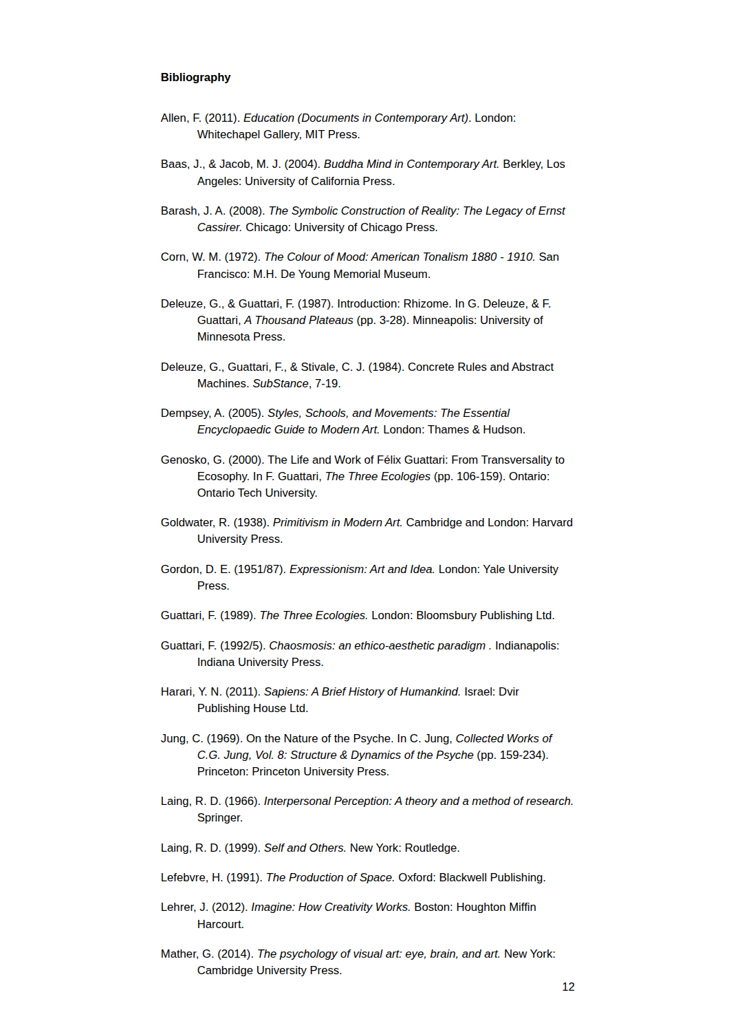Bibliography
Allen, F. (2011). Education (Documents in Contemporary Art). London: Whitechapel Gallery, MIT Press.
Baas, J., & Jacob, M. J. (2004). Buddha Mind in Contemporary Art. Berkley, Los Angeles: University of California Press.
Barash, J. A. (2008). The Symbolic Construction of Reality: The Legacy of Ernst Cassirer. Chicago: University of Chicago Press.
Corn, W. M. (1972). The Colour of Mood: American Tonalism 1880 - 1910. San Francisco: M.H. De Young Memorial Museum.
Deleuze, G., & Guattari, F. (1987). Introduction: Rhizome. In G. Deleuze, & F. Guattari, A Thousand Plateaus (pp. 3-28). Minneapolis: University of Minnesota Press.
Deleuze, G., Guattari, F., & Stivale, C. J. (1984). Concrete Rules and Abstract Machines. SubStance, 7-19.
Dempsey, A. (2005). Styles, Schools, and Movements: The Essential Encyclopaedic Guide to Modern Art. London: Thames & Hudson.
Genosko, G. (2000). The Life and Work of Félix Guattari: From Transversality to Ecosophy. In F. Guattari, The Three Ecologies (pp. 106-159). Ontario: Ontario Tech University.
Goldwater, R. (1938). Primitivism in Modern Art. Cambridge and London: Harvard University Press.
Gordon, D. E. (1951/87). Expressionism: Art and Idea. London: Yale University Press.
Guattari, F. (1989). The Three Ecologies. London: Bloomsbury Publishing Ltd.
Guattari, F. (1992/5). Chaosmosis: an ethico-aesthetic paradigm . Indianapolis: Indiana University Press.
Harari, Y. N. (2011). Sapiens: A Brief History of Humankind. Israel: Dvir Publishing House Ltd.
Jung, C. (1969). On the Nature of the Psyche. In C. Jung, Collected Works of C.G. Jung, Vol. 8: Structure & Dynamics of the Psyche (pp. 159-234). Princeton: Princeton University Press.
Laing, R. D. (1966). Interpersonal Perception: A theory and a method of research. Springer.
Laing, R. D. (1999). Self and Others. New York: Routledge.
Lefebvre, H. (1991). The Production of Space. Oxford: Blackwell Publishing.
Lehrer, J. (2012). Imagine: How Creativity Works. Boston: Houghton Miffin Harcourt.
Mather, G. (2014). The psychology of visual art: eye, brain, and art. New York: Cambridge University Press.
12